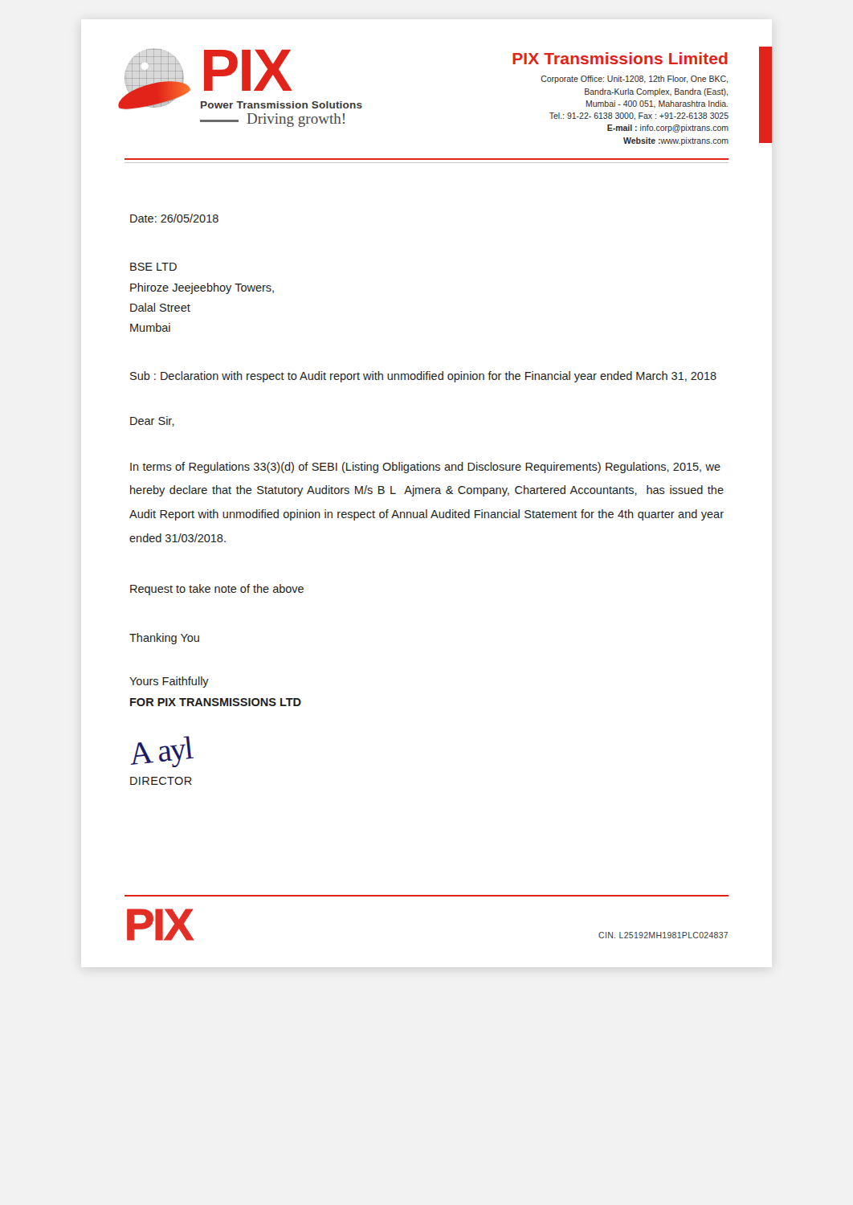PIX Power Transmission Solutions Driving growth!
PIX Transmissions Limited
Corporate Office: Unit-1208, 12th Floor, One BKC,
Bandra-Kurla Complex, Bandra (East),
Mumbai - 400 051, Maharashtra India.
Tel.: 91-22- 6138 3000, Fax : +91-22-6138 3025
E-mail : info.corp@pixtrans.com
Website : www.pixtrans.com
Date: 26/05/2018
BSE LTD
Phiroze Jeejeebhoy Towers,
Dalal Street
Mumbai
Sub : Declaration with respect to Audit report with unmodified opinion for the Financial year ended March 31, 2018
Dear Sir,
In terms of Regulations 33(3)(d) of SEBI (Listing Obligations and Disclosure Requirements) Regulations, 2015, we hereby declare that the Statutory Auditors M/s B L Ajmera & Company, Chartered Accountants, has issued the Audit Report with unmodified opinion in respect of Annual Audited Financial Statement for the 4th quarter and year ended 31/03/2018.
Request to take note of the above
Thanking You
Yours Faithfully FOR PIX TRANSMISSIONS LTD
A ayl
DIRECTOR
PIX
CIN. L25192MH1981PLC024837